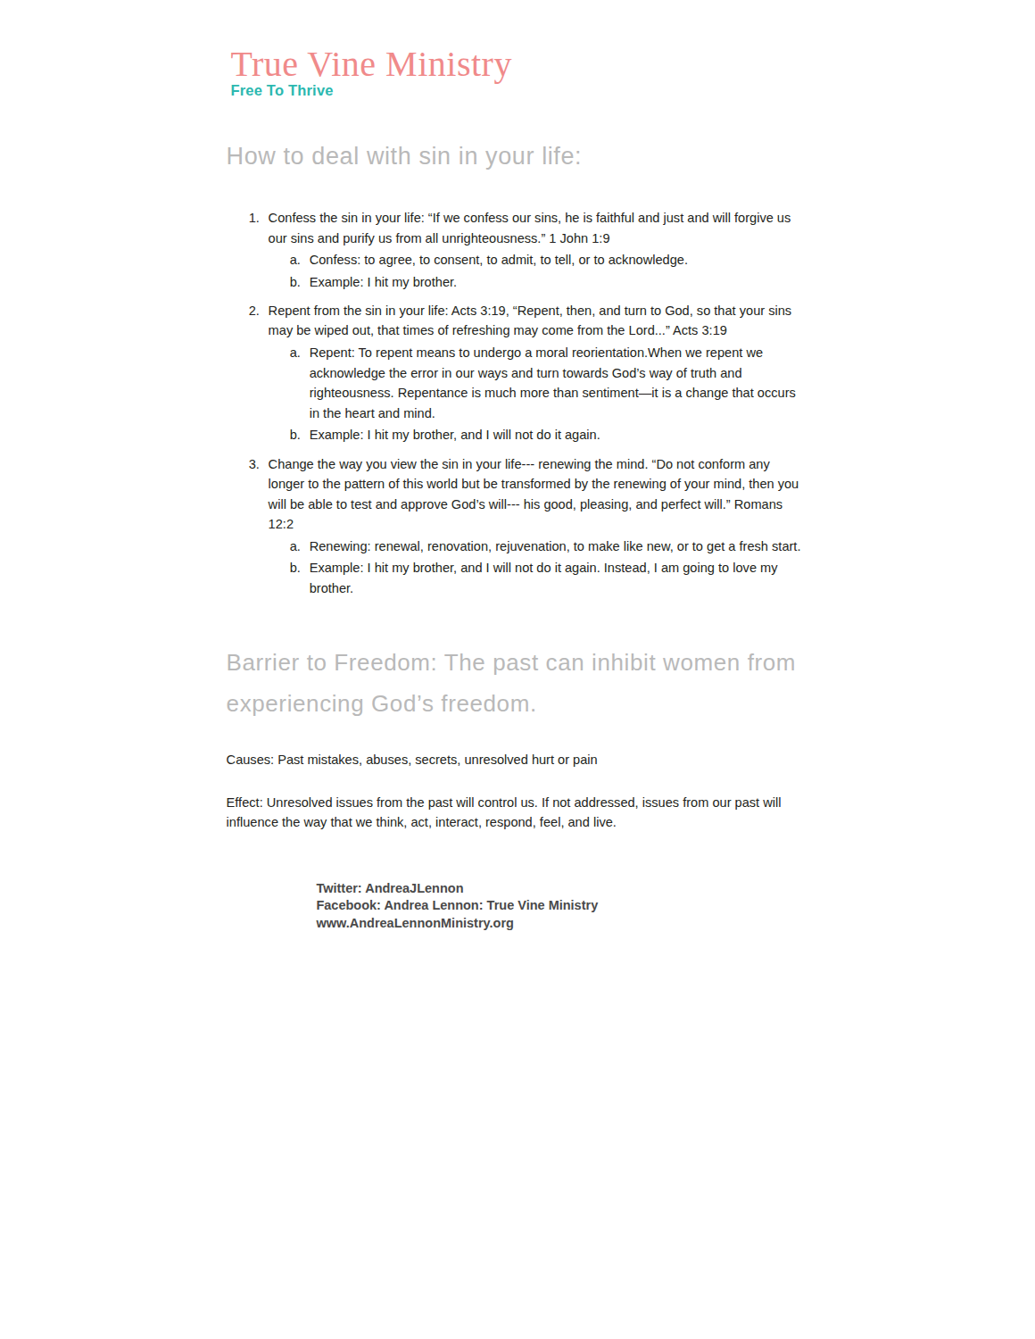True Vine Ministry
Free To Thrive
How to deal with sin in your life:
Confess the sin in your life: “If we confess our sins, he is faithful and just and will forgive us our sins and purify us from all unrighteousness.” 1 John 1:9
Confess: to agree, to consent, to admit, to tell, or to acknowledge.
Example: I hit my brother.
Repent from the sin in your life: Acts 3:19, “Repent, then, and turn to God, so that your sins may be wiped out, that times of refreshing may come from the Lord...” Acts 3:19
Repent: To repent means to undergo a moral reorientation.When we repent we acknowledge the error in our ways and turn towards God’s way of truth and righteousness. Repentance is much more than sentiment—it is a change that occurs in the heart and mind.
Example: I hit my brother, and I will not do it again.
Change the way you view the sin in your life--- renewing the mind. “Do not conform any longer to the pattern of this world but be transformed by the renewing of your mind, then you will be able to test and approve God’s will--- his good, pleasing, and perfect will.” Romans 12:2
Renewing: renewal, renovation, rejuvenation, to make like new, or to get a fresh start.
Example: I hit my brother, and I will not do it again. Instead, I am going to love my brother.
Barrier to Freedom: The past can inhibit women from experiencing God’s freedom.
Causes: Past mistakes, abuses, secrets, unresolved hurt or pain
Effect: Unresolved issues from the past will control us. If not addressed, issues from our past will influence the way that we think, act, interact, respond, feel, and live.
Twitter: AndreaJLennon
Facebook: Andrea Lennon: True Vine Ministry
www.AndreaLennonMinistry.org